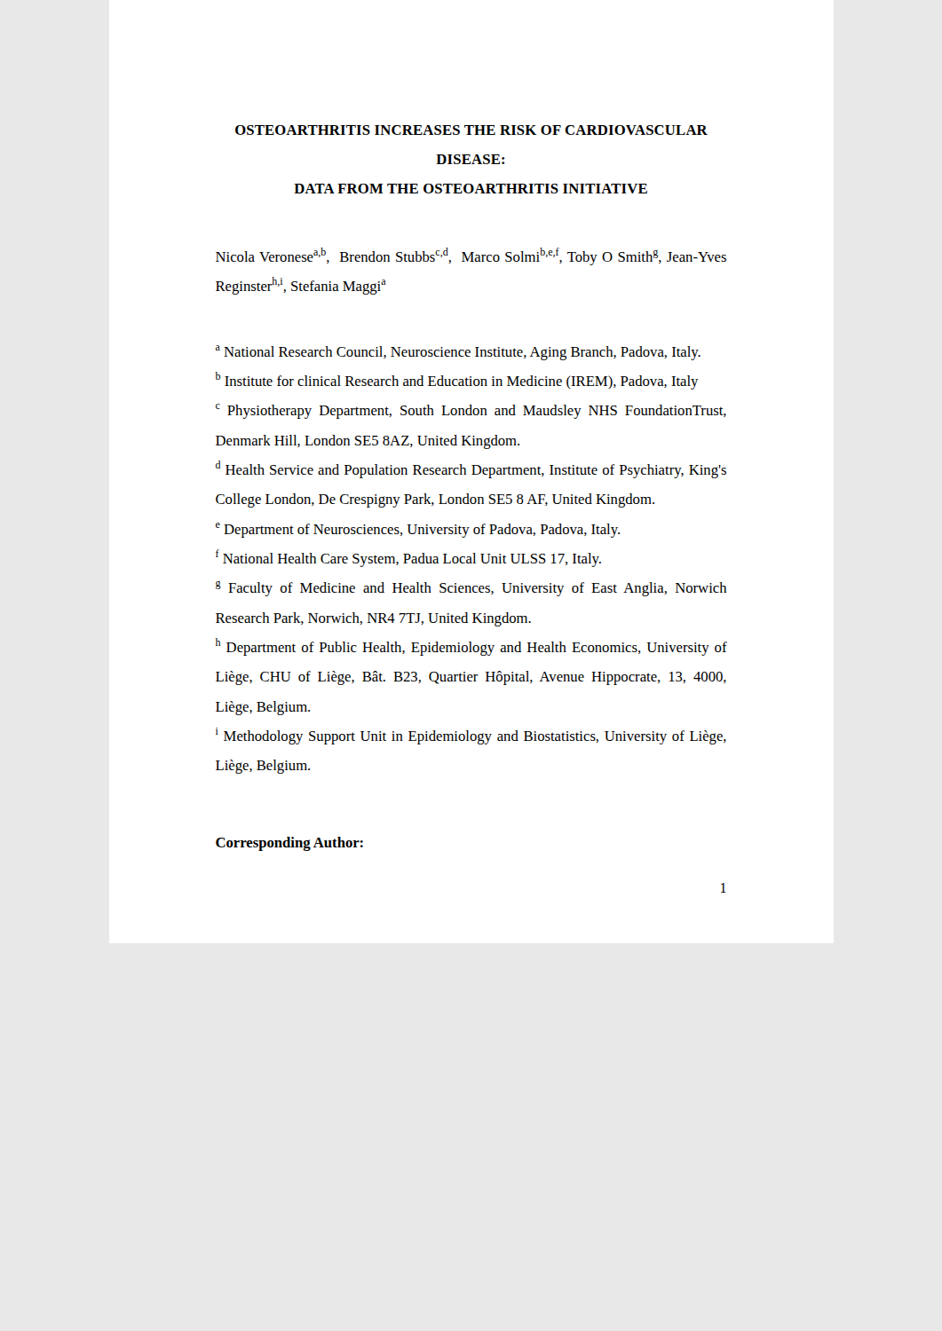Osteoarthritis increases the risk of cardiovascular disease:
data from the osteoarthritis initiative
Nicola Veronesea,b, Brendon Stubbsc,d, Marco Solmib,e,f, Toby O Smithg, Jean-Yves Reginsterh,i, Stefania Maggia
a National Research Council, Neuroscience Institute, Aging Branch, Padova, Italy.
b Institute for clinical Research and Education in Medicine (IREM), Padova, Italy
c Physiotherapy Department, South London and Maudsley NHS FoundationTrust, Denmark Hill, London SE5 8AZ, United Kingdom.
d Health Service and Population Research Department, Institute of Psychiatry, King's College London, De Crespigny Park, London SE5 8 AF, United Kingdom.
e Department of Neurosciences, University of Padova, Padova, Italy.
f National Health Care System, Padua Local Unit ULSS 17, Italy.
g Faculty of Medicine and Health Sciences, University of East Anglia, Norwich Research Park, Norwich, NR4 7TJ, United Kingdom.
h Department of Public Health, Epidemiology and Health Economics, University of Liège, CHU of Liège, Bât. B23, Quartier Hôpital, Avenue Hippocrate, 13, 4000, Liège, Belgium.
i Methodology Support Unit in Epidemiology and Biostatistics, University of Liège, Liège, Belgium.
Corresponding Author:
1